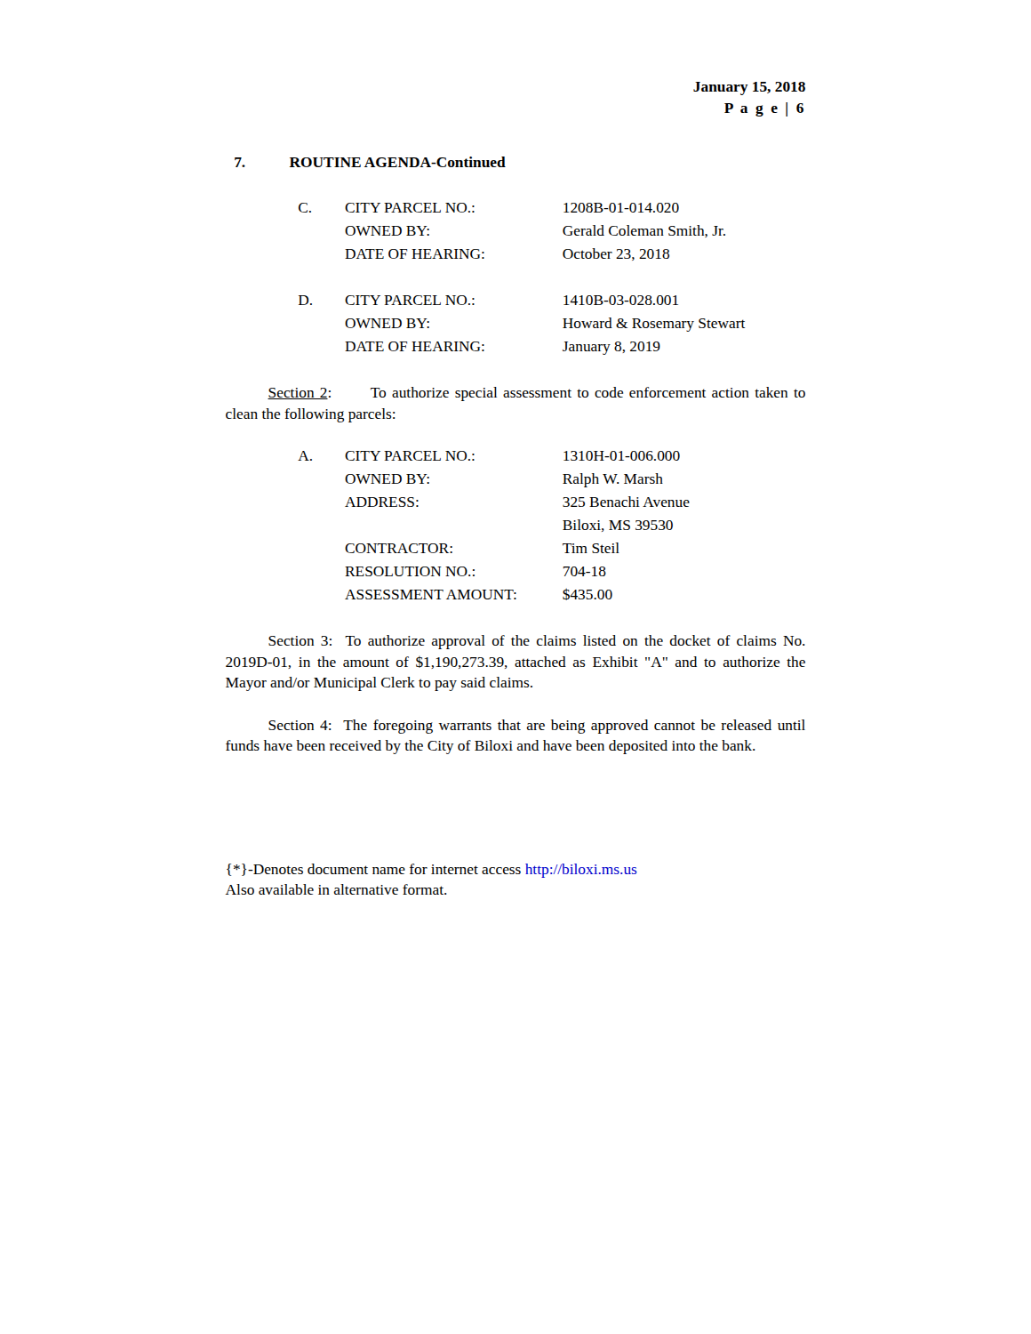January 15, 2018 P a g e | 6
7. ROUTINE AGENDA-Continued
| C. | CITY PARCEL NO.: | 1208B-01-014.020 |
| | OWNED BY: | Gerald Coleman Smith, Jr. |
| | DATE OF HEARING: | October 23, 2018 |
| D. | CITY PARCEL NO.: | 1410B-03-028.001 |
| | OWNED BY: | Howard & Rosemary Stewart |
| | DATE OF HEARING: | January 8, 2019 |
Section 2: To authorize special assessment to code enforcement action taken to clean the following parcels:
| A. | CITY PARCEL NO.: | 1310H-01-006.000 |
| | OWNED BY: | Ralph W. Marsh |
| | ADDRESS: | 325 Benachi Avenue |
| | | Biloxi, MS 39530 |
| | CONTRACTOR: | Tim Steil |
| | RESOLUTION NO.: | 704-18 |
| | ASSESSMENT AMOUNT: | $435.00 |
Section 3: To authorize approval of the claims listed on the docket of claims No. 2019D-01, in the amount of $1,190,273.39, attached as Exhibit "A" and to authorize the Mayor and/or Municipal Clerk to pay said claims.
Section 4: The foregoing warrants that are being approved cannot be released until funds have been received by the City of Biloxi and have been deposited into the bank.
{*}-Denotes document name for internet access http://biloxi.ms.us
Also available in alternative format.